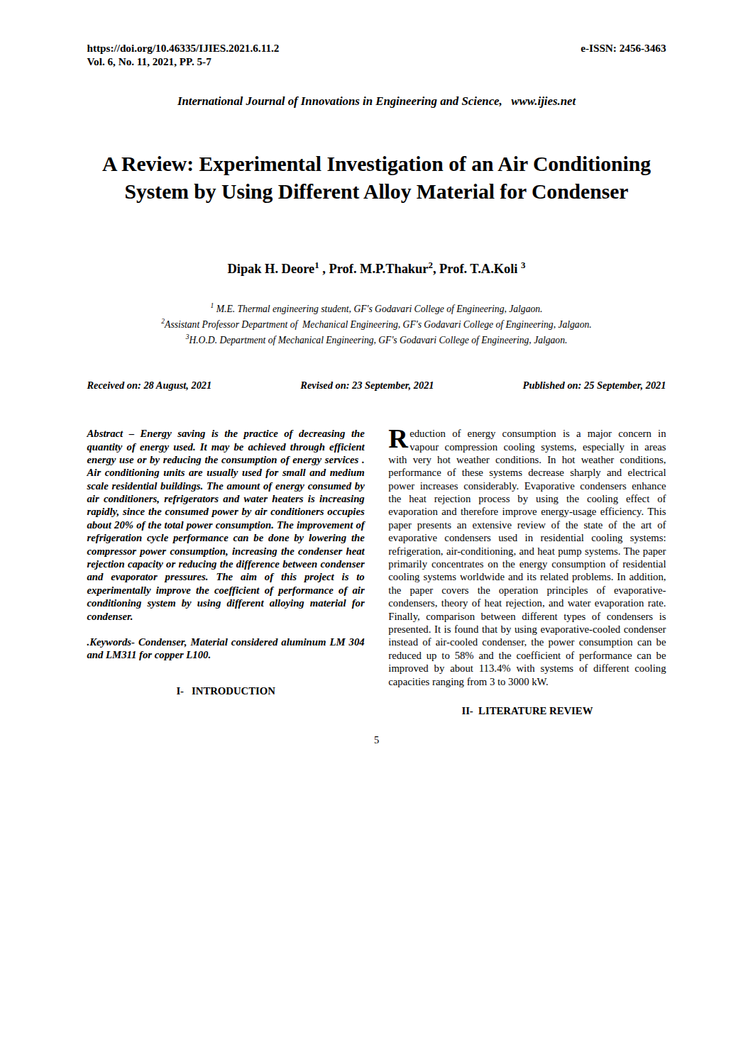https://doi.org/10.46335/IJIES.2021.6.11.2
Vol. 6, No. 11, 2021, PP. 5-7
e-ISSN: 2456-3463
International Journal of Innovations in Engineering and Science, www.ijies.net
A Review: Experimental Investigation of an Air Conditioning System by Using Different Alloy Material for Condenser
Dipak H. Deore1 , Prof. M.P.Thakur2, Prof. T.A.Koli 3
1 M.E. Thermal engineering student, GF's Godavari College of Engineering, Jalgaon.
2Assistant Professor Department of Mechanical Engineering, GF's Godavari College of Engineering, Jalgaon.
3H.O.D. Department of Mechanical Engineering, GF's Godavari College of Engineering, Jalgaon.
Received on: 28 August, 2021
Revised on: 23 September, 2021
Published on: 25 September, 2021
Abstract – Energy saving is the practice of decreasing the quantity of energy used. It may be achieved through efficient energy use or by reducing the consumption of energy services . Air conditioning units are usually used for small and medium scale residential buildings. The amount of energy consumed by air conditioners, refrigerators and water heaters is increasing rapidly, since the consumed power by air conditioners occupies about 20% of the total power consumption. The improvement of refrigeration cycle performance can be done by lowering the compressor power consumption, increasing the condenser heat rejection capacity or reducing the difference between condenser and evaporator pressures. The aim of this project is to experimentally improve the coefficient of performance of air conditioning system by using different alloying material for condenser.
.Keywords- Condenser, Material considered aluminum LM 304 and LM311 for copper L100.
I- INTRODUCTION
Reduction of energy consumption is a major concern in vapour compression cooling systems, especially in areas with very hot weather conditions. In hot weather conditions, performance of these systems decrease sharply and electrical power increases considerably. Evaporative condensers enhance the heat rejection process by using the cooling effect of evaporation and therefore improve energy-usage efficiency. This paper presents an extensive review of the state of the art of evaporative condensers used in residential cooling systems: refrigeration, air-conditioning, and heat pump systems. The paper primarily concentrates on the energy consumption of residential cooling systems worldwide and its related problems. In addition, the paper covers the operation principles of evaporative-condensers, theory of heat rejection, and water evaporation rate. Finally, comparison between different types of condensers is presented. It is found that by using evaporative-cooled condenser instead of air-cooled condenser, the power consumption can be reduced up to 58% and the coefficient of performance can be improved by about 113.4% with systems of different cooling capacities ranging from 3 to 3000 kW.
II- LITERATURE REVIEW
5